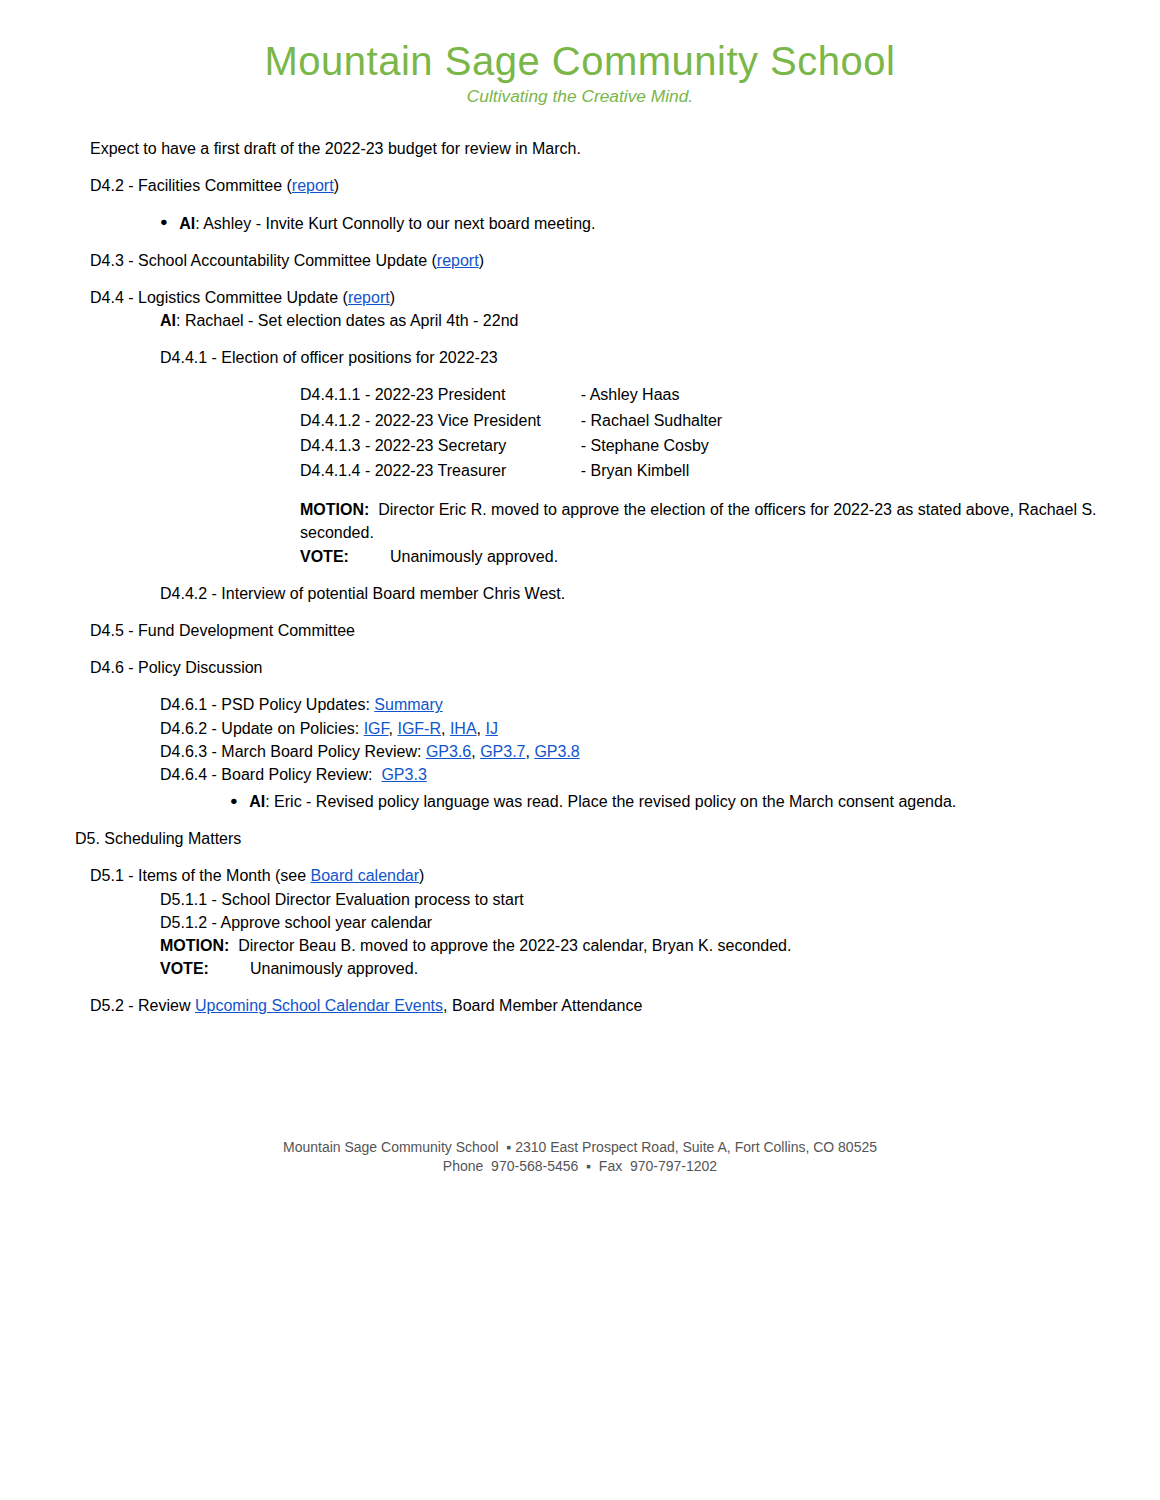Mountain Sage Community School
Cultivating the Creative Mind.
Expect to have a first draft of the 2022-23 budget for review in March.
D4.2 - Facilities Committee (report)
AI: Ashley - Invite Kurt Connolly to our next board meeting.
D4.3 - School Accountability Committee Update (report)
D4.4 - Logistics Committee Update (report)
AI: Rachael - Set election dates as April 4th - 22nd
D4.4.1 - Election of officer positions for 2022-23
| D4.4.1.1 - 2022-23 President | - Ashley Haas |
| D4.4.1.2 - 2022-23 Vice President | - Rachael Sudhalter |
| D4.4.1.3 - 2022-23 Secretary | - Stephane Cosby |
| D4.4.1.4 - 2022-23 Treasurer | - Bryan Kimbell |
MOTION: Director Eric R. moved to approve the election of the officers for 2022-23 as stated above, Rachael S. seconded.
VOTE: Unanimously approved.
D4.4.2 - Interview of potential Board member Chris West.
D4.5 - Fund Development Committee
D4.6 - Policy Discussion
D4.6.1 - PSD Policy Updates: Summary
D4.6.2 - Update on Policies: IGF, IGF-R, IHA, IJ
D4.6.3 - March Board Policy Review: GP3.6, GP3.7, GP3.8
D4.6.4 - Board Policy Review: GP3.3
AI: Eric - Revised policy language was read. Place the revised policy on the March consent agenda.
D5. Scheduling Matters
D5.1 - Items of the Month (see Board calendar)
D5.1.1 - School Director Evaluation process to start
D5.1.2 - Approve school year calendar
MOTION: Director Beau B. moved to approve the 2022-23 calendar, Bryan K. seconded.
VOTE: Unanimously approved.
D5.2 - Review Upcoming School Calendar Events, Board Member Attendance
Mountain Sage Community School ▪ 2310 East Prospect Road, Suite A, Fort Collins, CO 80525
Phone 970-568-5456 ▪ Fax 970-797-1202